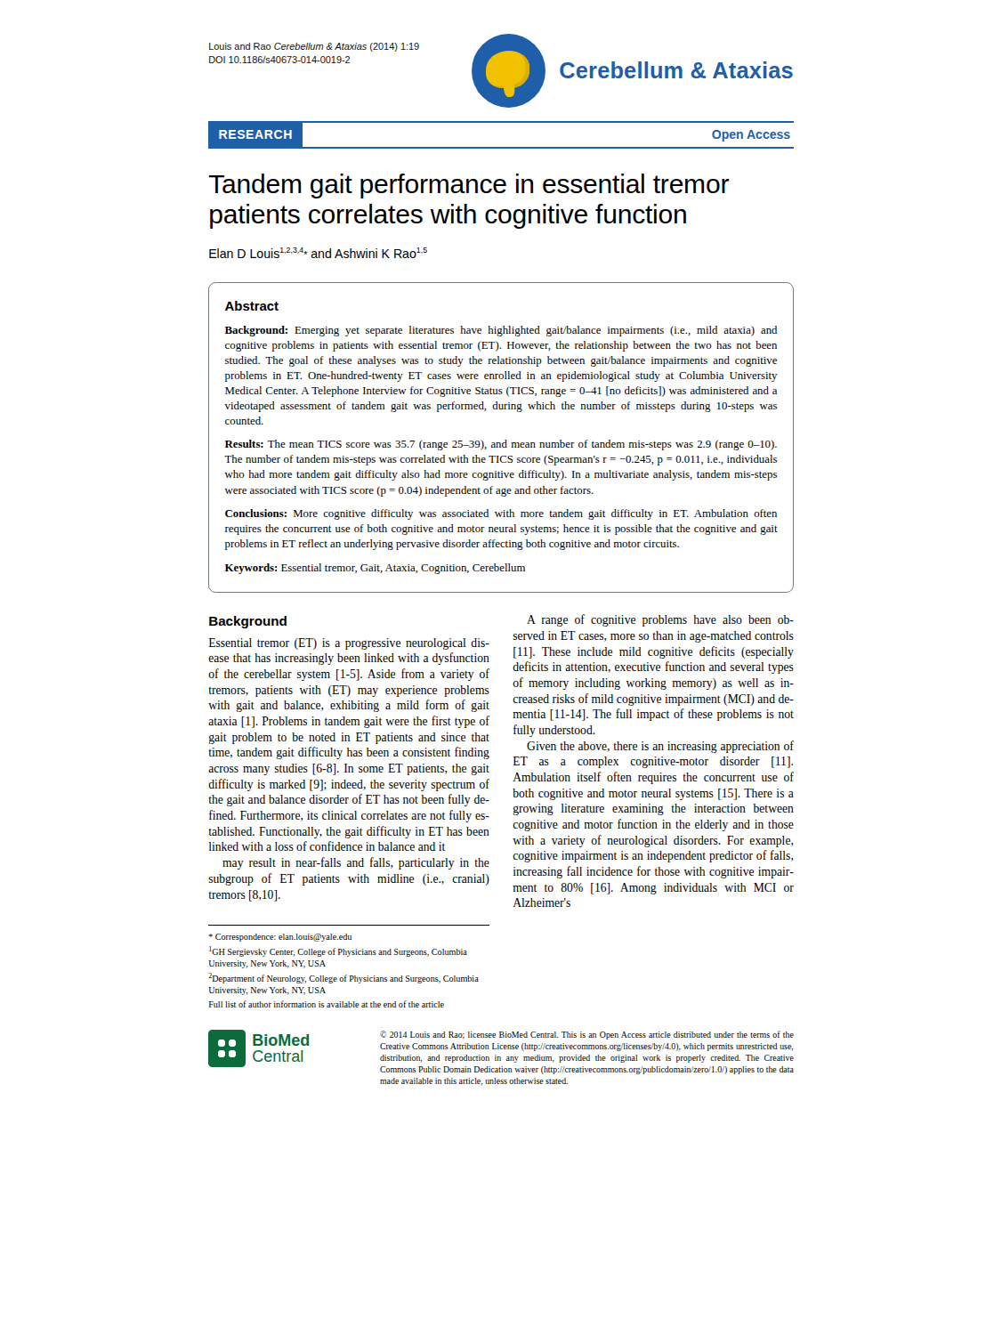Louis and Rao Cerebellum & Ataxias (2014) 1:19
DOI 10.1186/s40673-014-0019-2
Cerebellum & Ataxias
RESEARCH
Open Access
Tandem gait performance in essential tremor
patients correlates with cognitive function
Elan D Louis1,2,3,4* and Ashwini K Rao1,5
Abstract
Background: Emerging yet separate literatures have highlighted gait/balance impairments (i.e., mild ataxia) and cognitive problems in patients with essential tremor (ET). However, the relationship between the two has not been studied. The goal of these analyses was to study the relationship between gait/balance impairments and cognitive problems in ET. One-hundred-twenty ET cases were enrolled in an epidemiological study at Columbia University Medical Center. A Telephone Interview for Cognitive Status (TICS, range = 0–41 [no deficits]) was administered and a videotaped assessment of tandem gait was performed, during which the number of missteps during 10-steps was counted.
Results: The mean TICS score was 35.7 (range 25–39), and mean number of tandem mis-steps was 2.9 (range 0–10). The number of tandem mis-steps was correlated with the TICS score (Spearman's r = −0.245, p = 0.011, i.e., individuals who had more tandem gait difficulty also had more cognitive difficulty). In a multivariate analysis, tandem mis-steps were associated with TICS score (p = 0.04) independent of age and other factors.
Conclusions: More cognitive difficulty was associated with more tandem gait difficulty in ET. Ambulation often requires the concurrent use of both cognitive and motor neural systems; hence it is possible that the cognitive and gait problems in ET reflect an underlying pervasive disorder affecting both cognitive and motor circuits.
Keywords: Essential tremor, Gait, Ataxia, Cognition, Cerebellum
Background
Essential tremor (ET) is a progressive neurological disease that has increasingly been linked with a dysfunction of the cerebellar system [1-5]. Aside from a variety of tremors, patients with (ET) may experience problems with gait and balance, exhibiting a mild form of gait ataxia [1]. Problems in tandem gait were the first type of gait problem to be noted in ET patients and since that time, tandem gait difficulty has been a consistent finding across many studies [6-8]. In some ET patients, the gait difficulty is marked [9]; indeed, the severity spectrum of the gait and balance disorder of ET has not been fully defined. Furthermore, its clinical correlates are not fully established. Functionally, the gait difficulty in ET has been linked with a loss of confidence in balance and it
may result in near-falls and falls, particularly in the subgroup of ET patients with midline (i.e., cranial) tremors [8,10].
A range of cognitive problems have also been observed in ET cases, more so than in age-matched controls [11]. These include mild cognitive deficits (especially deficits in attention, executive function and several types of memory including working memory) as well as increased risks of mild cognitive impairment (MCI) and dementia [11-14]. The full impact of these problems is not fully understood.
Given the above, there is an increasing appreciation of ET as a complex cognitive-motor disorder [11]. Ambulation itself often requires the concurrent use of both cognitive and motor neural systems [15]. There is a growing literature examining the interaction between cognitive and motor function in the elderly and in those with a variety of neurological disorders. For example, cognitive impairment is an independent predictor of falls, increasing fall incidence for those with cognitive impairment to 80% [16]. Among individuals with MCI or Alzheimer's
* Correspondence: elan.louis@yale.edu
1GH Sergievsky Center, College of Physicians and Surgeons, Columbia University, New York, NY, USA
2Department of Neurology, College of Physicians and Surgeons, Columbia University, New York, NY, USA
Full list of author information is available at the end of the article
BioMed Central
© 2014 Louis and Rao; licensee BioMed Central. This is an Open Access article distributed under the terms of the Creative Commons Attribution License (http://creativecommons.org/licenses/by/4.0), which permits unrestricted use, distribution, and reproduction in any medium, provided the original work is properly credited. The Creative Commons Public Domain Dedication waiver (http://creativecommons.org/publicdomain/zero/1.0/) applies to the data made available in this article, unless otherwise stated.